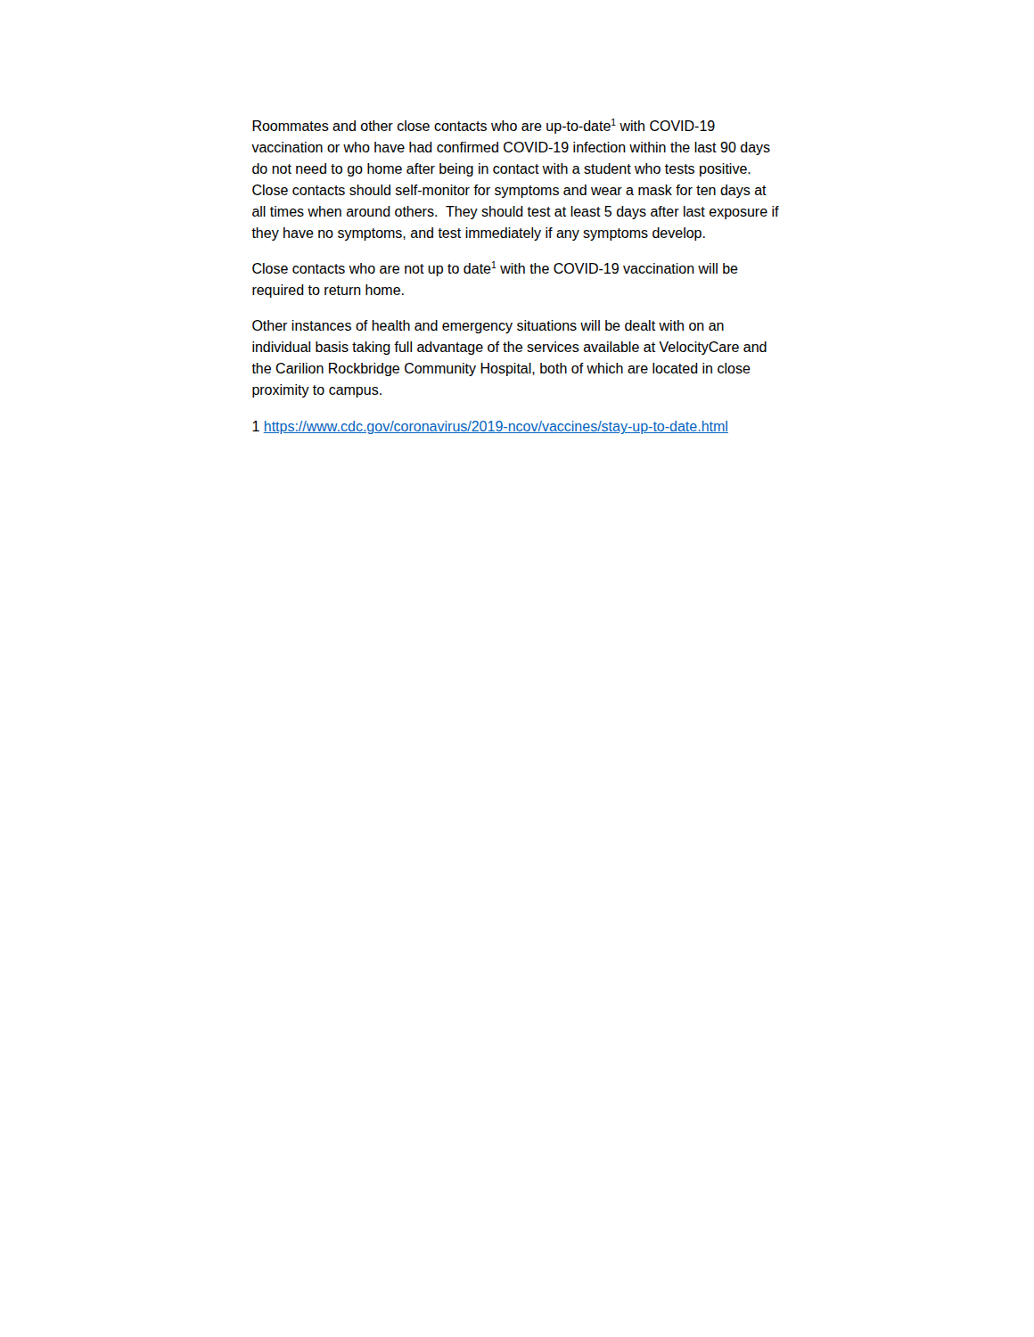Roommates and other close contacts who are up-to-date1 with COVID-19 vaccination or who have had confirmed COVID-19 infection within the last 90 days do not need to go home after being in contact with a student who tests positive. Close contacts should self-monitor for symptoms and wear a mask for ten days at all times when around others. They should test at least 5 days after last exposure if they have no symptoms, and test immediately if any symptoms develop.
Close contacts who are not up to date1 with the COVID-19 vaccination will be required to return home.
Other instances of health and emergency situations will be dealt with on an individual basis taking full advantage of the services available at VelocityCare and the Carilion Rockbridge Community Hospital, both of which are located in close proximity to campus.
1 https://www.cdc.gov/coronavirus/2019-ncov/vaccines/stay-up-to-date.html